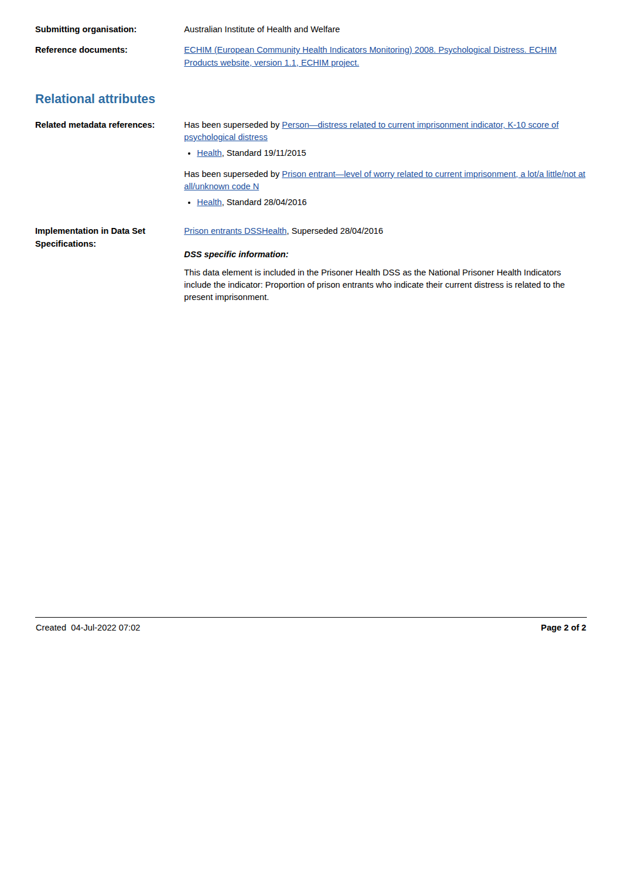| Submitting organisation: | Australian Institute of Health and Welfare |
| Reference documents: | ECHIM (European Community Health Indicators Monitoring) 2008. Psychological Distress. ECHIM Products website, version 1.1, ECHIM project. |
Relational attributes
| Related metadata references: | Has been superseded by Person—distress related to current imprisonment indicator, K-10 score of psychological distress Health , Standard 19/11/2015 Has been superseded by Prison entrant—level of worry related to current imprisonment, a lot/a little/not at all/unknown code N Health , Standard 28/04/2016 |
| Implementation in Data Set Specifications: | Prison entrants DSS Health , Superseded 28/04/2016 DSS specific information: This data element is included in the Prisoner Health DSS as the National Prisoner Health Indicators include the indicator: Proportion of prison entrants who indicate their current distress is related to the present imprisonment. |
| Created 04-Jul-2022 07:02 | Page 2 of 2 |